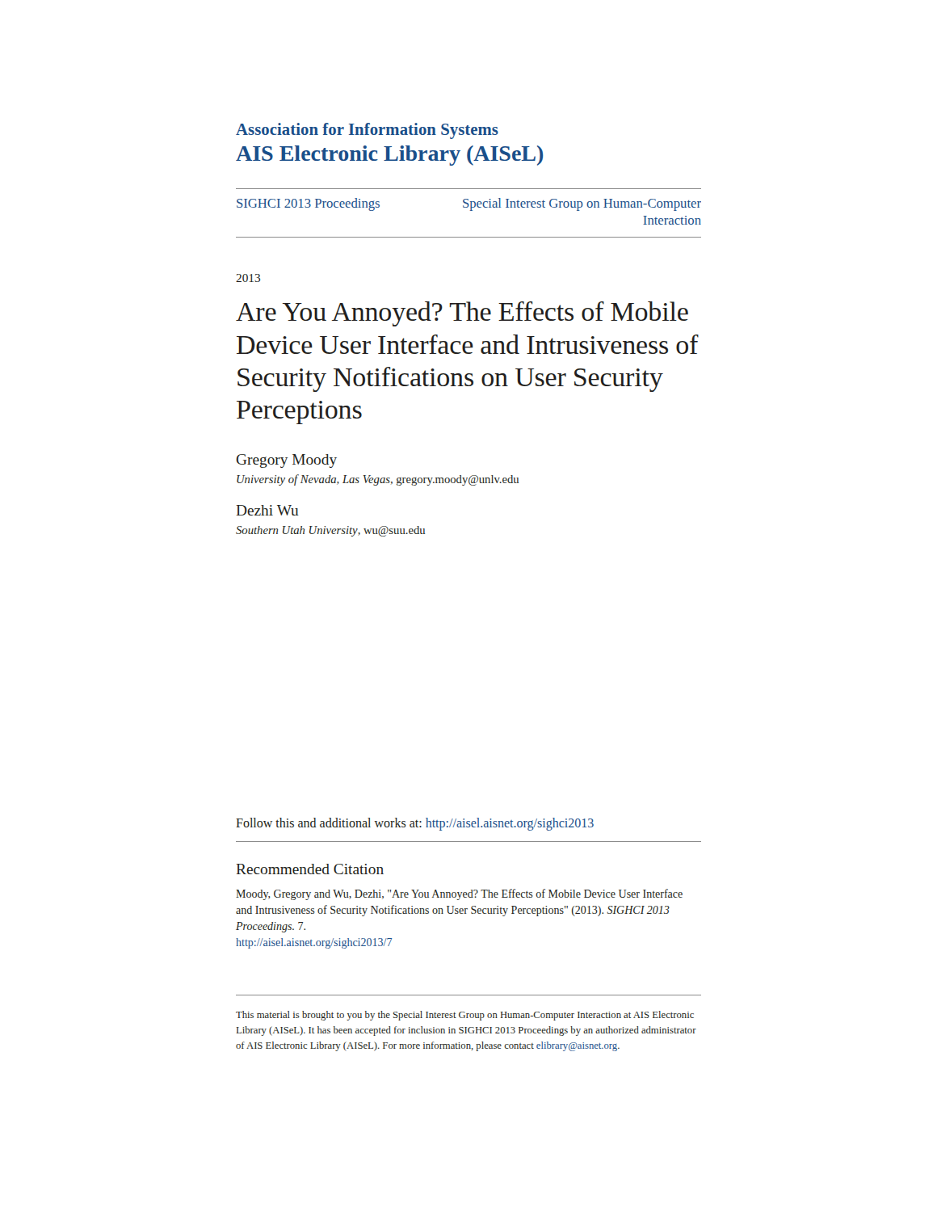Association for Information Systems
AIS Electronic Library (AISeL)
SIGHCI 2013 Proceedings
Special Interest Group on Human-Computer
Interaction
2013
Are You Annoyed? The Effects of Mobile Device User Interface and Intrusiveness of Security Notifications on User Security Perceptions
Gregory Moody
University of Nevada, Las Vegas, gregory.moody@unlv.edu
Dezhi Wu
Southern Utah University, wu@suu.edu
Follow this and additional works at: http://aisel.aisnet.org/sighci2013
Recommended Citation
Moody, Gregory and Wu, Dezhi, "Are You Annoyed? The Effects of Mobile Device User Interface and Intrusiveness of Security Notifications on User Security Perceptions" (2013). SIGHCI 2013 Proceedings. 7.
http://aisel.aisnet.org/sighci2013/7
This material is brought to you by the Special Interest Group on Human-Computer Interaction at AIS Electronic Library (AISeL). It has been accepted for inclusion in SIGHCI 2013 Proceedings by an authorized administrator of AIS Electronic Library (AISeL). For more information, please contact elibrary@aisnet.org.